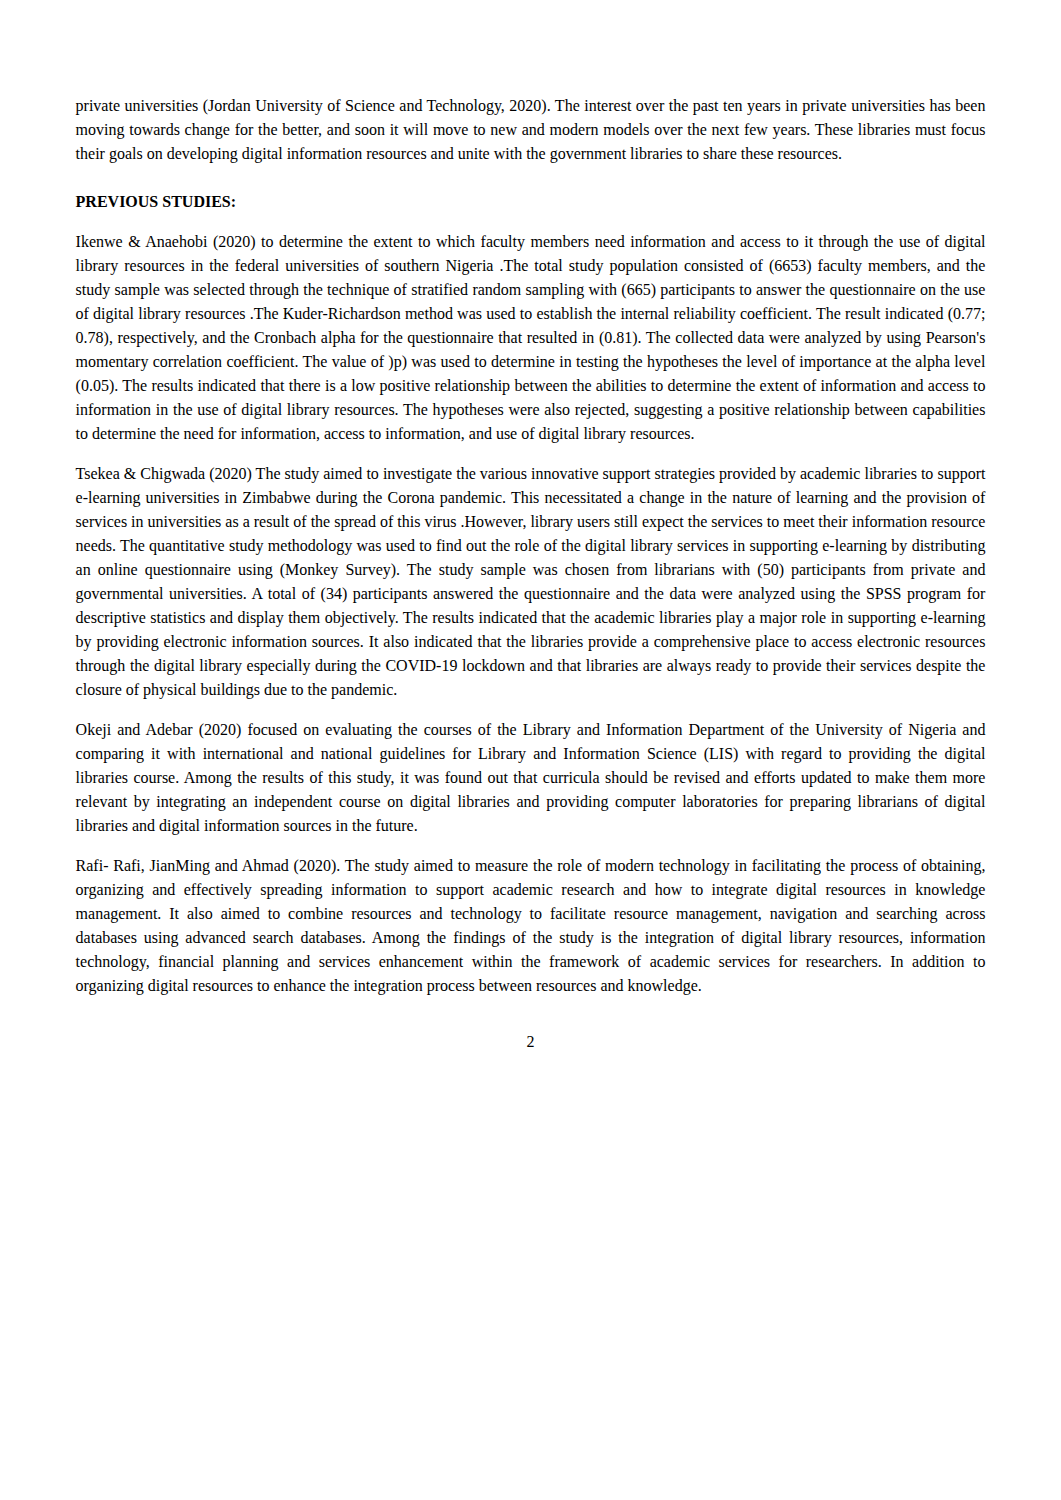private universities (Jordan University of Science and Technology, 2020). The interest over the past ten years in private universities has been moving towards change for the better, and soon it will move to new and modern models over the next few years. These libraries must focus their goals on developing digital information resources and unite with the government libraries to share these resources.
Previous Studies:
Ikenwe & Anaehobi (2020) to determine the extent to which faculty members need information and access to it through the use of digital library resources in the federal universities of southern Nigeria .The total study population consisted of (6653) faculty members, and the study sample was selected through the technique of stratified random sampling with (665) participants to answer the questionnaire on the use of digital library resources .The Kuder-Richardson method was used to establish the internal reliability coefficient. The result indicated (0.77; 0.78), respectively, and the Cronbach alpha for the questionnaire that resulted in (0.81). The collected data were analyzed by using Pearson's momentary correlation coefficient. The value of )p) was used to determine in testing the hypotheses the level of importance at the alpha level (0.05). The results indicated that there is a low positive relationship between the abilities to determine the extent of information and access to information in the use of digital library resources. The hypotheses were also rejected, suggesting a positive relationship between capabilities to determine the need for information, access to information, and use of digital library resources.
Tsekea & Chigwada (2020) The study aimed to investigate the various innovative support strategies provided by academic libraries to support e-learning universities in Zimbabwe during the Corona pandemic. This necessitated a change in the nature of learning and the provision of services in universities as a result of the spread of this virus .However, library users still expect the services to meet their information resource needs. The quantitative study methodology was used to find out the role of the digital library services in supporting e-learning by distributing an online questionnaire using (Monkey Survey). The study sample was chosen from librarians with (50) participants from private and governmental universities. A total of (34) participants answered the questionnaire and the data were analyzed using the SPSS program for descriptive statistics and display them objectively. The results indicated that the academic libraries play a major role in supporting e-learning by providing electronic information sources. It also indicated that the libraries provide a comprehensive place to access electronic resources through the digital library especially during the COVID-19 lockdown and that libraries are always ready to provide their services despite the closure of physical buildings due to the pandemic.
Okeji and Adebar (2020) focused on evaluating the courses of the Library and Information Department of the University of Nigeria and comparing it with international and national guidelines for Library and Information Science (LIS) with regard to providing the digital libraries course. Among the results of this study, it was found out that curricula should be revised and efforts updated to make them more relevant by integrating an independent course on digital libraries and providing computer laboratories for preparing librarians of digital libraries and digital information sources in the future.
Rafi- Rafi, JianMing and Ahmad (2020). The study aimed to measure the role of modern technology in facilitating the process of obtaining, organizing and effectively spreading information to support academic research and how to integrate digital resources in knowledge management. It also aimed to combine resources and technology to facilitate resource management, navigation and searching across databases using advanced search databases. Among the findings of the study is the integration of digital library resources, information technology, financial planning and services enhancement within the framework of academic services for researchers. In addition to organizing digital resources to enhance the integration process between resources and knowledge.
2